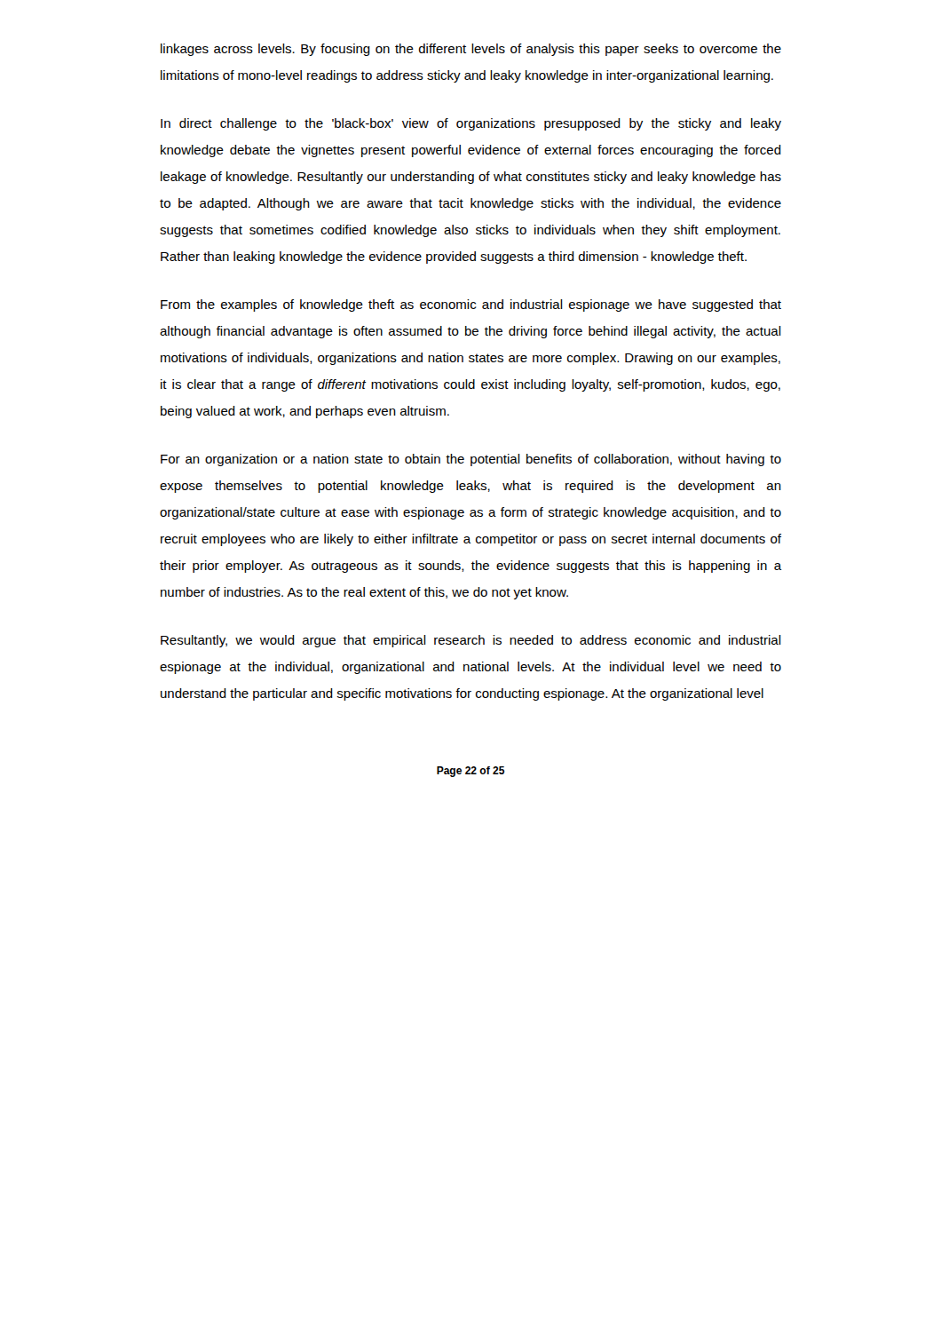linkages across levels. By focusing on the different levels of analysis this paper seeks to overcome the limitations of mono-level readings to address sticky and leaky knowledge in inter-organizational learning.
In direct challenge to the 'black-box' view of organizations presupposed by the sticky and leaky knowledge debate the vignettes present powerful evidence of external forces encouraging the forced leakage of knowledge. Resultantly our understanding of what constitutes sticky and leaky knowledge has to be adapted. Although we are aware that tacit knowledge sticks with the individual, the evidence suggests that sometimes codified knowledge also sticks to individuals when they shift employment. Rather than leaking knowledge the evidence provided suggests a third dimension - knowledge theft.
From the examples of knowledge theft as economic and industrial espionage we have suggested that although financial advantage is often assumed to be the driving force behind illegal activity, the actual motivations of individuals, organizations and nation states are more complex. Drawing on our examples, it is clear that a range of different motivations could exist including loyalty, self-promotion, kudos, ego, being valued at work, and perhaps even altruism.
For an organization or a nation state to obtain the potential benefits of collaboration, without having to expose themselves to potential knowledge leaks, what is required is the development an organizational/state culture at ease with espionage as a form of strategic knowledge acquisition, and to recruit employees who are likely to either infiltrate a competitor or pass on secret internal documents of their prior employer. As outrageous as it sounds, the evidence suggests that this is happening in a number of industries. As to the real extent of this, we do not yet know.
Resultantly, we would argue that empirical research is needed to address economic and industrial espionage at the individual, organizational and national levels. At the individual level we need to understand the particular and specific motivations for conducting espionage. At the organizational level
Page 22 of 25